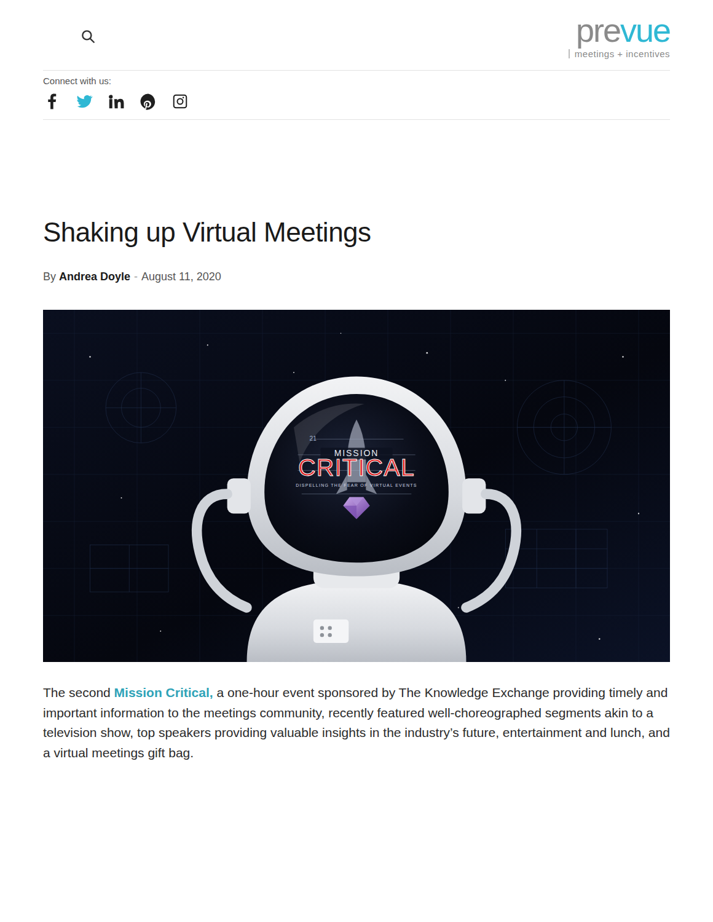pre vue
meetings + incentives
Connect with us:
Shaking up Virtual Meetings
By Andrea Doyle-August 11, 2020
MISSION CRITICAL DISPELLING THE FEAR OF VIRTUAL EVENTS 21
The second Mission Critical, a one-hour event sponsored by The Knowledge Exchange providing timely and important information to the meetings community, recently featured well-choreographed segments akin to a television show, top speakers providing valuable insights in the industry’s future, entertainment and lunch, and a virtual meetings gift bag.